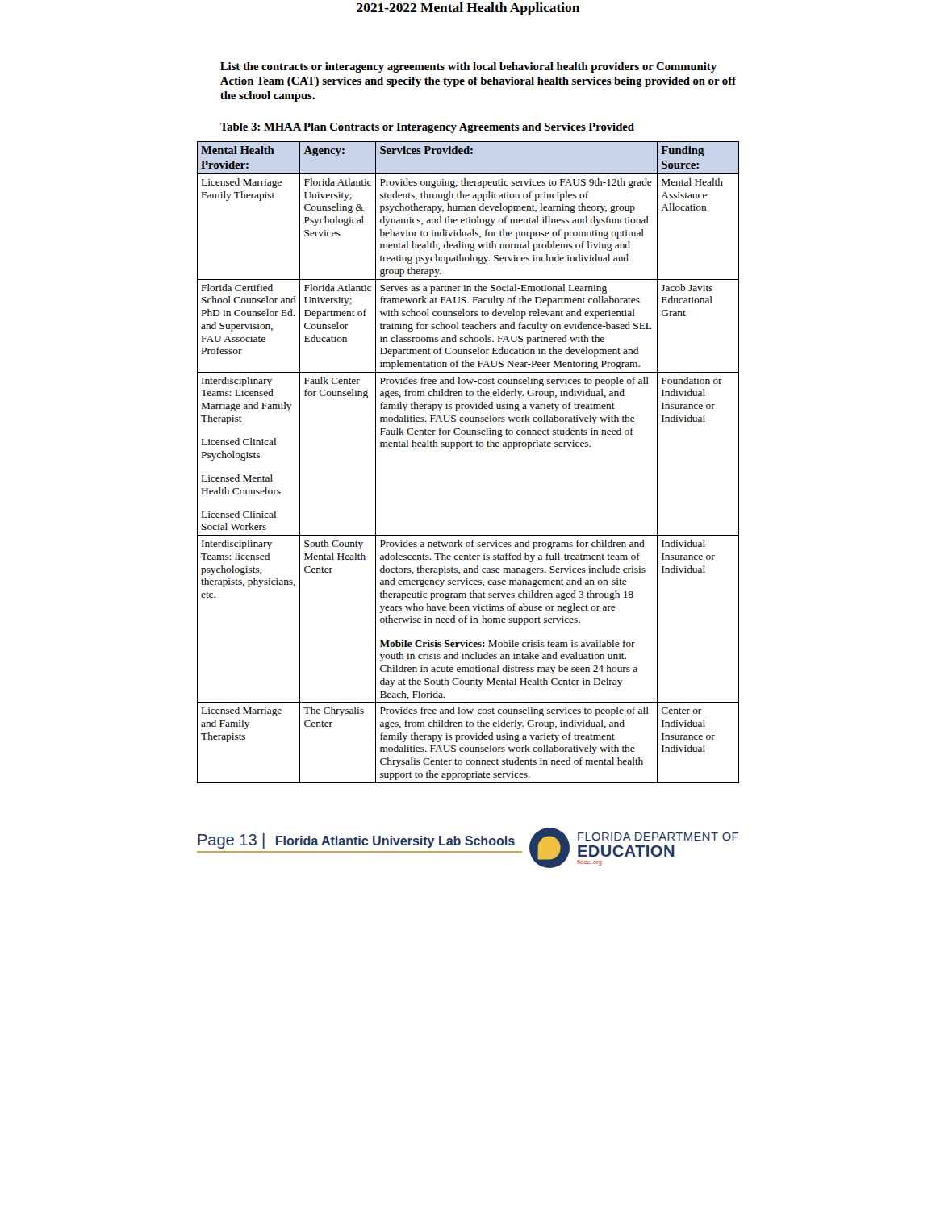2021-2022 Mental Health Application
List the contracts or interagency agreements with local behavioral health providers or Community Action Team (CAT) services and specify the type of behavioral health services being provided on or off the school campus.
Table 3: MHAA Plan Contracts or Interagency Agreements and Services Provided
| Mental Health Provider: | Agency: | Services Provided: | Funding Source: |
| --- | --- | --- | --- |
| Licensed Marriage Family Therapist | Florida Atlantic University; Counseling & Psychological Services | Provides ongoing, therapeutic services to FAUS 9th-12th grade students, through the application of principles of psychotherapy, human development, learning theory, group dynamics, and the etiology of mental illness and dysfunctional behavior to individuals, for the purpose of promoting optimal mental health, dealing with normal problems of living and treating psychopathology. Services include individual and group therapy. | Mental Health Assistance Allocation |
| Florida Certified School Counselor and PhD in Counselor Ed. and Supervision, FAU Associate Professor | Florida Atlantic University; Department of Counselor Education | Serves as a partner in the Social-Emotional Learning framework at FAUS. Faculty of the Department collaborates with school counselors to develop relevant and experiential training for school teachers and faculty on evidence-based SEL in classrooms and schools. FAUS partnered with the Department of Counselor Education in the development and implementation of the FAUS Near-Peer Mentoring Program. | Jacob Javits Educational Grant |
| Interdisciplinary Teams: Licensed Marriage and Family Therapist Licensed Clinical Psychologists Licensed Mental Health Counselors Licensed Clinical Social Workers | Faulk Center for Counseling | Provides free and low-cost counseling services to people of all ages, from children to the elderly. Group, individual, and family therapy is provided using a variety of treatment modalities. FAUS counselors work collaboratively with the Faulk Center for Counseling to connect students in need of mental health support to the appropriate services. | Foundation or Individual Insurance or Individual |
| Interdisciplinary Teams: licensed psychologists, therapists, physicians, etc. | South County Mental Health Center | Provides a network of services and programs for children and adolescents. The center is staffed by a full-treatment team of doctors, therapists, and case managers. Services include crisis and emergency services, case management and an on-site therapeutic program that serves children aged 3 through 18 years who have been victims of abuse or neglect or are otherwise in need of in-home support services. Mobile Crisis Services: Mobile crisis team is available for youth in crisis and includes an intake and evaluation unit. Children in acute emotional distress may be seen 24 hours a day at the South County Mental Health Center in Delray Beach, Florida. | Individual Insurance or Individual |
| Licensed Marriage and Family Therapists | The Chrysalis Center | Provides free and low-cost counseling services to people of all ages, from children to the elderly. Group, individual, and family therapy is provided using a variety of treatment modalities. FAUS counselors work collaboratively with the Chrysalis Center to connect students in need of mental health support to the appropriate services. | Center or Individual Insurance or Individual |
Page 13 |Florida Atlantic University Lab Schools
FLORIDA DEPARTMENT OF
EDUCATION
fldoe.org